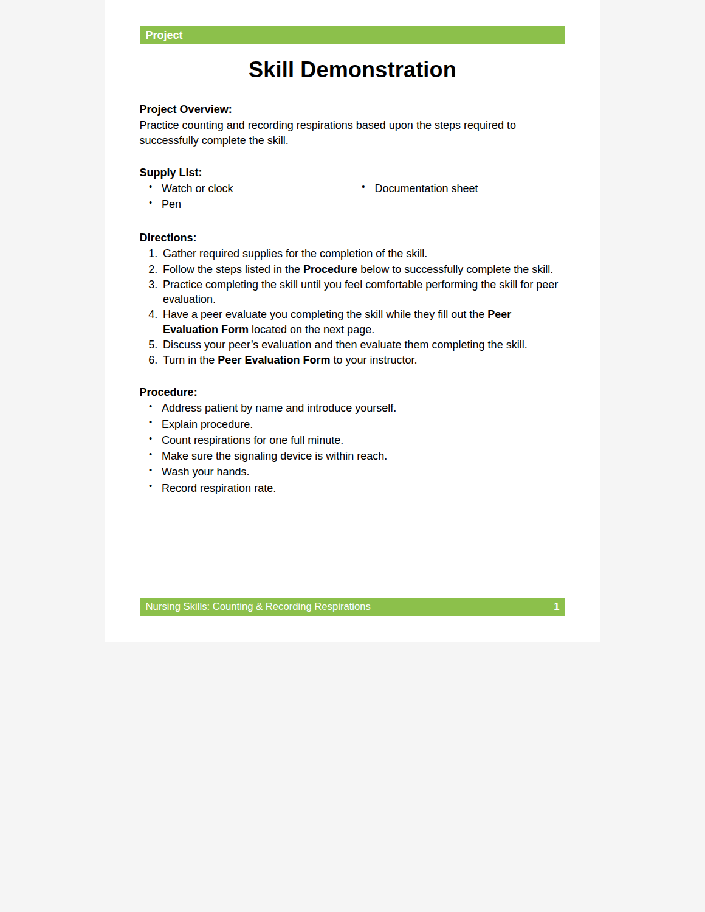Project
Skill Demonstration
Project Overview:
Practice counting and recording respirations based upon the steps required to successfully complete the skill.
Supply List:
Watch or clock
Pen
Documentation sheet
Directions:
Gather required supplies for the completion of the skill.
Follow the steps listed in the Procedure below to successfully complete the skill.
Practice completing the skill until you feel comfortable performing the skill for peer evaluation.
Have a peer evaluate you completing the skill while they fill out the Peer Evaluation Form located on the next page.
Discuss your peer’s evaluation and then evaluate them completing the skill.
Turn in the Peer Evaluation Form to your instructor.
Procedure:
Address patient by name and introduce yourself.
Explain procedure.
Count respirations for one full minute.
Make sure the signaling device is within reach.
Wash your hands.
Record respiration rate.
Nursing Skills: Counting & Recording Respirations 1